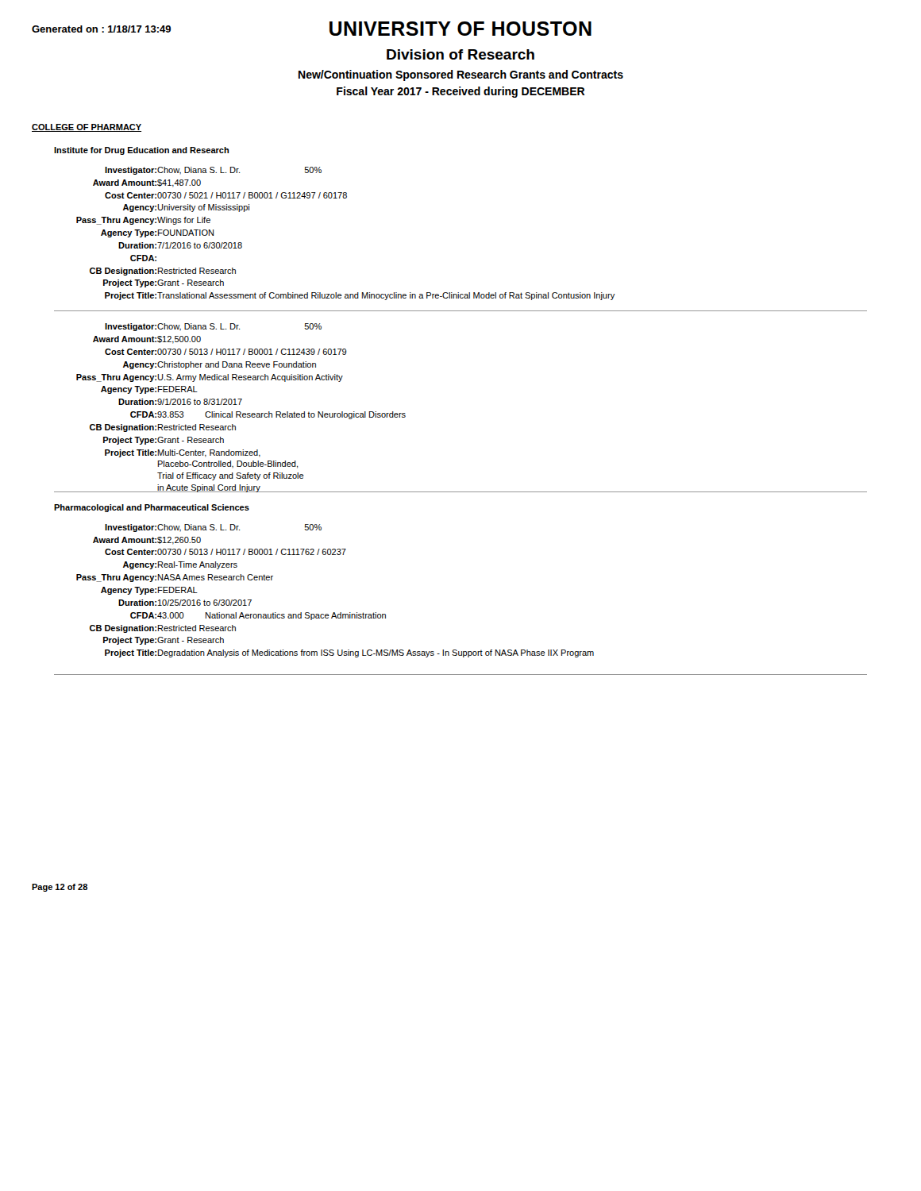Generated on : 1/18/17 13:49
UNIVERSITY OF HOUSTON
Division of Research
New/Continuation Sponsored Research Grants and Contracts
Fiscal Year 2017 - Received during DECEMBER
COLLEGE OF PHARMACY
Institute for Drug Education and Research
| Investigator: | Chow, Diana S. L. Dr. 50% |
| Award Amount: | $41,487.00 |
| Cost Center: | 00730 / 5021 / H0117 / B0001 / G112497 / 60178 |
| Agency: | University of Mississippi |
| Pass_Thru Agency: | Wings for Life |
| Agency Type: | FOUNDATION |
| Duration: | 7/1/2016 to 6/30/2018 |
| CFDA: | |
| CB Designation: | Restricted Research |
| Project Type: | Grant - Research |
| Project Title: | Translational Assessment of Combined Riluzole and Minocycline in a Pre-Clinical Model of Rat Spinal Contusion Injury |
| Investigator: | Chow, Diana S. L. Dr. 50% |
| Award Amount: | $12,500.00 |
| Cost Center: | 00730 / 5013 / H0117 / B0001 / C112439 / 60179 |
| Agency: | Christopher and Dana Reeve Foundation |
| Pass_Thru Agency: | U.S. Army Medical Research Acquisition Activity |
| Agency Type: | FEDERAL |
| Duration: | 9/1/2016 to 8/31/2017 |
| CFDA: | 93.853 Clinical Research Related to Neurological Disorders |
| CB Designation: | Restricted Research |
| Project Type: | Grant - Research |
| Project Title: | Multi-Center, Randomized, Placebo-Controlled, Double-Blinded, Trial of Efficacy and Safety of Riluzole in Acute Spinal Cord Injury |
Pharmacological and Pharmaceutical Sciences
| Investigator: | Chow, Diana S. L. Dr. 50% |
| Award Amount: | $12,260.50 |
| Cost Center: | 00730 / 5013 / H0117 / B0001 / C111762 / 60237 |
| Agency: | Real-Time Analyzers |
| Pass_Thru Agency: | NASA Ames Research Center |
| Agency Type: | FEDERAL |
| Duration: | 10/25/2016 to 6/30/2017 |
| CFDA: | 43.000 National Aeronautics and Space Administration |
| CB Designation: | Restricted Research |
| Project Type: | Grant - Research |
| Project Title: | Degradation Analysis of Medications from ISS Using LC-MS/MS Assays - In Support of NASA Phase IIX Program |
Page 12 of 28